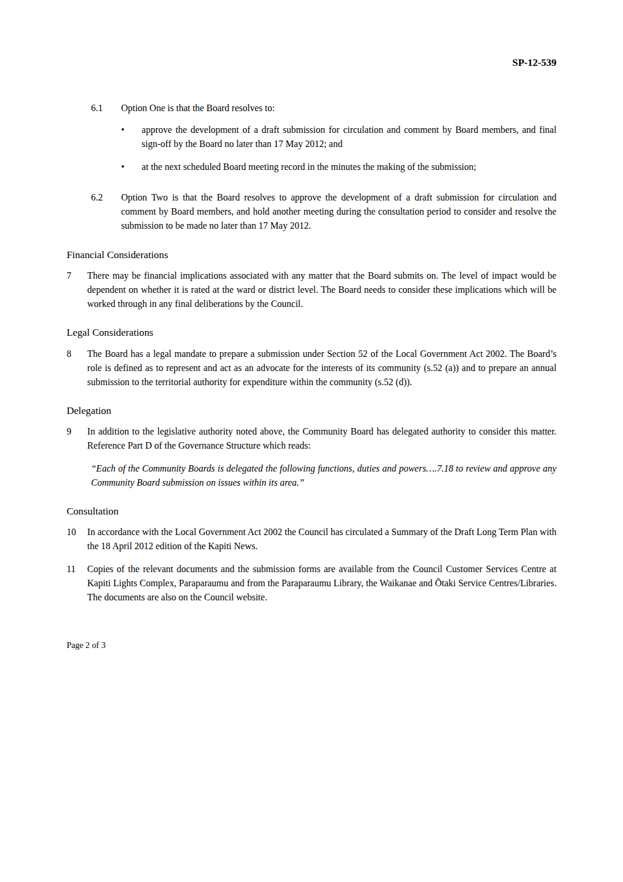SP-12-539
6.1
Option One is that the Board resolves to:
• approve the development of a draft submission for circulation and comment by Board members, and final sign-off by the Board no later than 17 May 2012; and
• at the next scheduled Board meeting record in the minutes the making of the submission;
6.2
Option Two is that the Board resolves to approve the development of a draft submission for circulation and comment by Board members, and hold another meeting during the consultation period to consider and resolve the submission to be made no later than 17 May 2012.
Financial Considerations
7
There may be financial implications associated with any matter that the Board submits on. The level of impact would be dependent on whether it is rated at the ward or district level. The Board needs to consider these implications which will be worked through in any final deliberations by the Council.
Legal Considerations
8
The Board has a legal mandate to prepare a submission under Section 52 of the Local Government Act 2002. The Board’s role is defined as to represent and act as an advocate for the interests of its community (s.52 (a)) and to prepare an annual submission to the territorial authority for expenditure within the community (s.52 (d)).
Delegation
9
In addition to the legislative authority noted above, the Community Board has delegated authority to consider this matter. Reference Part D of the Governance Structure which reads:
“Each of the Community Boards is delegated the following functions, duties and powers….7.18 to review and approve any Community Board submission on issues within its area.”
Consultation
10
In accordance with the Local Government Act 2002 the Council has circulated a Summary of the Draft Long Term Plan with the 18 April 2012 edition of the Kapiti News.
11
Copies of the relevant documents and the submission forms are available from the Council Customer Services Centre at Kapiti Lights Complex, Paraparaumu and from the Paraparaumu Library, the Waikanae and Ōtaki Service Centres/Libraries. The documents are also on the Council website.
Page 2 of 3